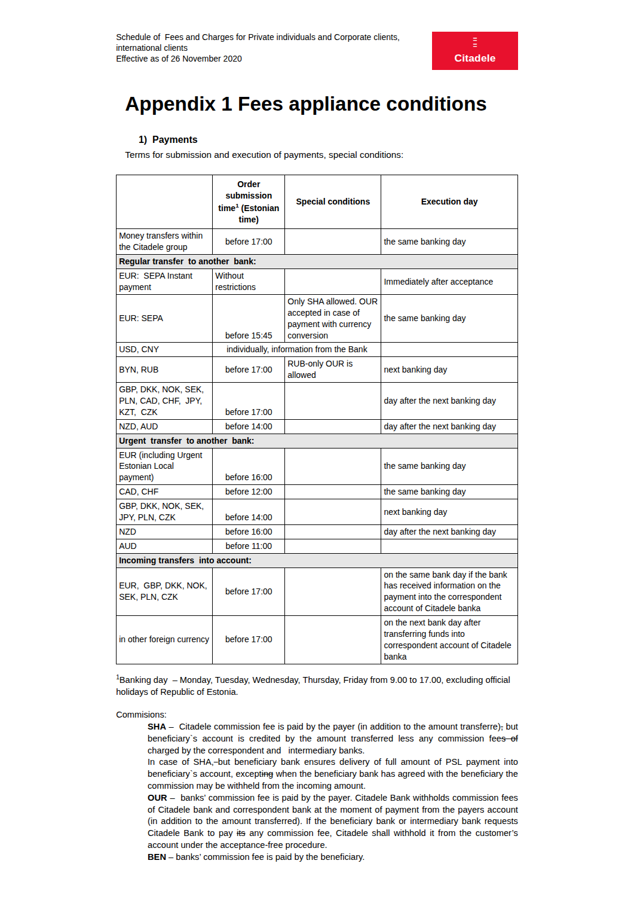Schedule of Fees and Charges for Private individuals and Corporate clients, international clients
Effective as of 26 November 2020
=
=
Citadele
Appendix 1 Fees appliance conditions
1) Payments
Terms for submission and execution of payments, special conditions:
| | Order submission time 1 (Estonian time) | Special conditions | Execution day |
| --- | --- | --- | --- |
| Money transfers within the Citadele group | before 17:00 | | the same banking day |
| Regular transfer to another bank: |
| EUR: SEPA Instant payment | Without restrictions | | Immediately after acceptance |
| EUR: SEPA | before 15:45 | Only SHA allowed. OUR accepted in case of payment with currency conversion | the same banking day |
| USD, CNY | individually, information from the Bank | |
| BYN, RUB | before 17:00 | RUB-only OUR is allowed | next banking day |
| GBP, DKK, NOK, SEK, PLN, CAD, CHF, JPY, KZT, CZK | before 17:00 | | day after the next banking day |
| NZD, AUD | before 14:00 | | day after the next banking day |
| Urgent transfer to another bank: |
| EUR (including Urgent Estonian Local payment) | before 16:00 | | the same banking day |
| CAD, CHF | before 12:00 | | the same banking day |
| GBP, DKK, NOK, SEK, JPY, PLN, CZK | before 14:00 | | next banking day |
| NZD | before 16:00 | | day after the next banking day |
| AUD | before 11:00 | | |
| Incoming transfers into account: |
| EUR, GBP, DKK, NOK, SEK, PLN, CZK | before 17:00 | | on the same bank day if the bank has received information on the payment into the correspondent account of Citadele banka |
| in other foreign currency | before 17:00 | | on the next bank day after transferring funds into correspondent account of Citadele banka |
1Banking day – Monday, Tuesday, Wednesday, Thursday, Friday from 9.00 to 17.00, excluding official holidays of Republic of Estonia.
Commisions:
SHA – Citadele commission fee is paid by the payer (in addition to the amount transferre), but beneficiary`s account is credited by the amount transferred less any commission fees of charged by the correspondent and intermediary banks.
In case of SHA, but beneficiary bank ensures delivery of full amount of PSL payment into beneficiary`s account, excepting when the beneficiary bank has agreed with the beneficiary the commission may be withheld from the incoming amount.
OUR – banks’ commission fee is paid by the payer. Citadele Bank withholds commission fees of Citadele bank and correspondent bank at the moment of payment from the payers account (in addition to the amount transferred). If the beneficiary bank or intermediary bank requests Citadele Bank to pay its any commission fee, Citadele shall withhold it from the customer’s account under the acceptance-free procedure.
BEN – banks’ commission fee is paid by the beneficiary.